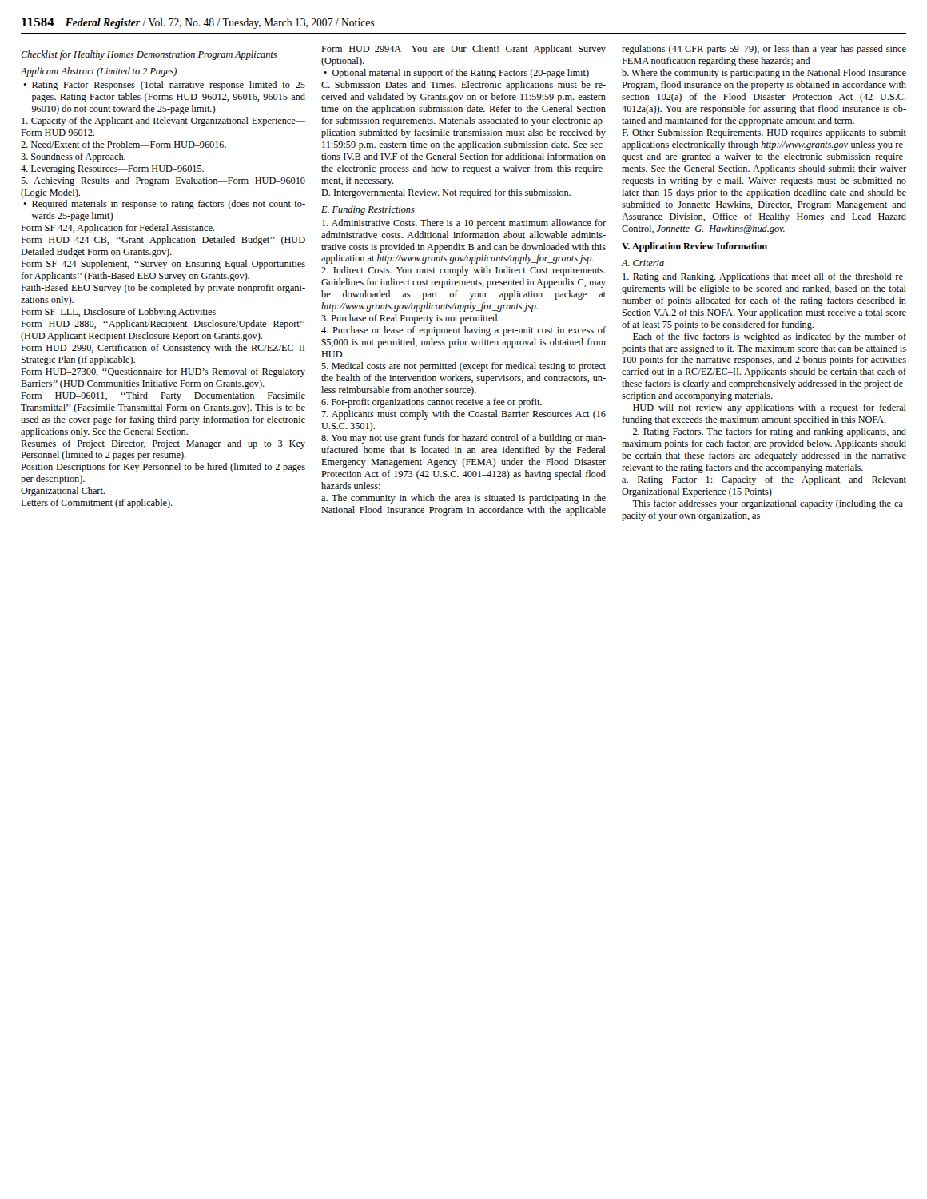11584 Federal Register / Vol. 72, No. 48 / Tuesday, March 13, 2007 / Notices
Checklist for Healthy Homes Demonstration Program Applicants
Applicant Abstract (Limited to 2 Pages)
Rating Factor Responses (Total narrative response limited to 25 pages. Rating Factor tables (Forms HUD–96012, 96016, 96015 and 96010) do not count toward the 25-page limit.)
1. Capacity of the Applicant and Relevant Organizational Experience—Form HUD 96012.
2. Need/Extent of the Problem—Form HUD–96016.
3. Soundness of Approach.
4. Leveraging Resources—Form HUD–96015.
5. Achieving Results and Program Evaluation—Form HUD–96010 (Logic Model).
Required materials in response to rating factors (does not count towards 25-page limit)
Form SF 424, Application for Federal Assistance.
Form HUD–424–CB, ‘‘Grant Application Detailed Budget’’ (HUD Detailed Budget Form on Grants.gov).
Form SF–424 Supplement, ‘‘Survey on Ensuring Equal Opportunities for Applicants’’ (Faith-Based EEO Survey on Grants.gov).
Faith-Based EEO Survey (to be completed by private nonprofit organizations only).
Form SF–LLL, Disclosure of Lobbying Activities
Form HUD–2880, ‘‘Applicant/Recipient Disclosure/Update Report’’ (HUD Applicant Recipient Disclosure Report on Grants.gov).
Form HUD–2990, Certification of Consistency with the RC/EZ/EC–II Strategic Plan (if applicable).
Form HUD–27300, ‘‘Questionnaire for HUD’s Removal of Regulatory Barriers’’ (HUD Communities Initiative Form on Grants.gov).
Form HUD–96011, ‘‘Third Party Documentation Facsimile Transmittal’’ (Facsimile Transmittal Form on Grants.gov). This is to be used as the cover page for faxing third party information for electronic applications only. See the General Section.
Resumes of Project Director, Project Manager and up to 3 Key Personnel (limited to 2 pages per resume).
Position Descriptions for Key Personnel to be hired (limited to 2 pages per description).
Organizational Chart.
Letters of Commitment (if applicable).
Form HUD–2994A—You are Our Client! Grant Applicant Survey (Optional).
Optional material in support of the Rating Factors (20-page limit)
C. Submission Dates and Times. Electronic applications must be received and validated by Grants.gov on or before 11:59:59 p.m. eastern time on the application submission date. Refer to the General Section for submission requirements. Materials associated to your electronic application submitted by facsimile transmission must also be received by 11:59:59 p.m. eastern time on the application submission date. See sections IV.B and IV.F of the General Section for additional information on the electronic process and how to request a waiver from this requirement, if necessary.
D. Intergovernmental Review. Not required for this submission.
E. Funding Restrictions
1. Administrative Costs. There is a 10 percent maximum allowance for administrative costs. Additional information about allowable administrative costs is provided in Appendix B and can be downloaded with this application at http://www.grants.gov/applicants/apply_for_grants.jsp.
2. Indirect Costs. You must comply with Indirect Cost requirements. Guidelines for indirect cost requirements, presented in Appendix C, may be downloaded as part of your application package at http://www.grants.gov/applicants/apply_for_grants.jsp.
3. Purchase of Real Property is not permitted.
4. Purchase or lease of equipment having a per-unit cost in excess of $5,000 is not permitted, unless prior written approval is obtained from HUD.
5. Medical costs are not permitted (except for medical testing to protect the health of the intervention workers, supervisors, and contractors, unless reimbursable from another source).
6. For-profit organizations cannot receive a fee or profit.
7. Applicants must comply with the Coastal Barrier Resources Act (16 U.S.C. 3501).
8. You may not use grant funds for hazard control of a building or manufactured home that is located in an area identified by the Federal Emergency Management Agency (FEMA) under the Flood Disaster Protection Act of 1973 (42 U.S.C. 4001–4128) as having special flood hazards unless:
a. The community in which the area is situated is participating in the National Flood Insurance Program in accordance with the applicable regulations (44 CFR parts 59–79), or less than a year has passed since FEMA notification regarding these hazards; and
b. Where the community is participating in the National Flood Insurance Program, flood insurance on the property is obtained in accordance with section 102(a) of the Flood Disaster Protection Act (42 U.S.C. 4012a(a)). You are responsible for assuring that flood insurance is obtained and maintained for the appropriate amount and term.
F. Other Submission Requirements. HUD requires applicants to submit applications electronically through http://www.grants.gov unless you request and are granted a waiver to the electronic submission requirements. See the General Section. Applicants should submit their waiver requests in writing by e-mail. Waiver requests must be submitted no later than 15 days prior to the application deadline date and should be submitted to Jonnette Hawkins, Director, Program Management and Assurance Division, Office of Healthy Homes and Lead Hazard Control, Jonnette_G._Hawkins@hud.gov.
V. Application Review Information
A. Criteria
1. Rating and Ranking. Applications that meet all of the threshold requirements will be eligible to be scored and ranked, based on the total number of points allocated for each of the rating factors described in Section V.A.2 of this NOFA. Your application must receive a total score of at least 75 points to be considered for funding.
Each of the five factors is weighted as indicated by the number of points that are assigned to it. The maximum score that can be attained is 100 points for the narrative responses, and 2 bonus points for activities carried out in a RC/EZ/EC–II. Applicants should be certain that each of these factors is clearly and comprehensively addressed in the project description and accompanying materials.
HUD will not review any applications with a request for federal funding that exceeds the maximum amount specified in this NOFA.
2. Rating Factors. The factors for rating and ranking applicants, and maximum points for each factor, are provided below. Applicants should be certain that these factors are adequately addressed in the narrative relevant to the rating factors and the accompanying materials.
a. Rating Factor 1: Capacity of the Applicant and Relevant Organizational Experience (15 Points)
This factor addresses your organizational capacity (including the capacity of your own organization, as